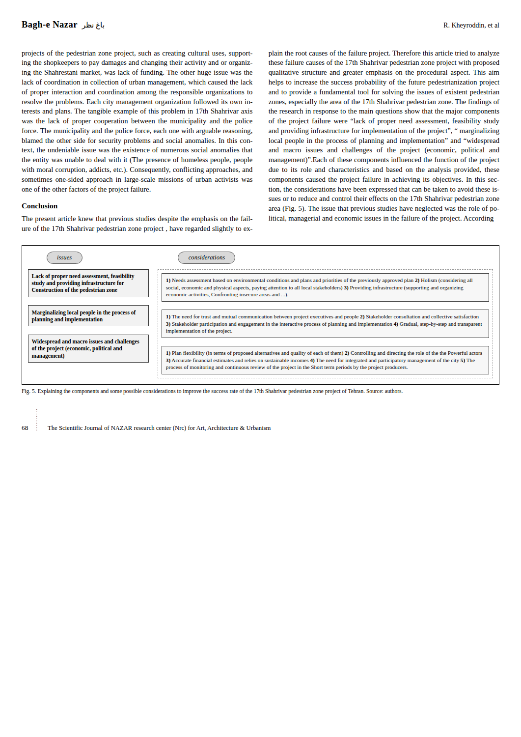Bagh-e Nazar باغ نظر
R. Kheyroddin, et al
projects of the pedestrian zone project, such as creating cultural uses, supporting the shopkeepers to pay damages and changing their activity and or organizing the Shahrestani market, was lack of funding. The other huge issue was the lack of coordination in collection of urban management, which caused the lack of proper interaction and coordination among the responsible organizations to resolve the problems. Each city management organization followed its own interests and plans. The tangible example of this problem in 17th Shahrivar axis was the lack of proper cooperation between the municipality and the police force. The municipality and the police force, each one with arguable reasoning, blamed the other side for security problems and social anomalies. In this context, the undeniable issue was the existence of numerous social anomalies that the entity was unable to deal with it (The presence of homeless people, people with moral corruption, addicts, etc.). Consequently, conflicting approaches, and sometimes one-sided approach in large-scale missions of urban activists was one of the other factors of the project failure.
Conclusion
The present article knew that previous studies despite the emphasis on the failure of the 17th Shahrivar pedestrian zone project , have regarded slightly to explain the root causes of the failure project. Therefore this article tried to analyze these failure causes of the 17th Shahrivar pedestrian zone project with proposed qualitative structure and greater emphasis on the procedural aspect. This aim helps to increase the success probability of the future pedestrianization project and to provide a fundamental tool for solving the issues of existent pedestrian zones, especially the area of the 17th Shahrivar pedestrian zone. The findings of the research in response to the main questions show that the major components of the project failure were “lack of proper need assessment, feasibility study and providing infrastructure for implementation of the project”, “ marginalizing local people in the process of planning and implementation” and “widespread and macro issues and challenges of the project (economic, political and management)”.Each of these components influenced the function of the project due to its role and characteristics and based on the analysis provided, these components caused the project failure in achieving its objectives. In this section, the considerations have been expressed that can be taken to avoid these issues or to reduce and control their effects on the 17th Shahrivar pedestrian zone area (Fig. 5). The issue that previous studies have neglected was the role of political, managerial and economic issues in the failure of the project. According
issues considerations
Lack of proper need assessment, feasibility study and providing infrastructure for Construction of the pedestrian zone
Marginalizing local people in the process of planning and implementation
Widespread and macro issues and challenges of the project (economic, political and management)
1) Needs assessment based on environmental conditions and plans and priorities of the previously approved plan 2) Holism (considering all social, economic and physical aspects, paying attention to all local stakeholders) 3) Providing infrastructure (supporting and organizing economic activities, Confronting insecure areas and ...).
1) The need for trust and mutual communication between project executives and people 2) Stakeholder consultation and collective satisfaction 3) Stakeholder participation and engagement in the interactive process of planning and implementation 4) Gradual, step-by-step and transparent implementation of the project.
1) Plan flexibility (in terms of proposed alternatives and quality of each of them) 2) Controlling and directing the role of the the Powerful actors 3) Accurate financial estimates and relies on sustainable incomes 4) The need for integrated and participatory management of the city 5) The process of monitoring and continuous review of the project in the Short term periods by the project producers.
Fig. 5. Explaining the components and some possible considerations to improve the success rate of the 17th Shahrivar pedestrian zone project of Tehran. Source: authors.
68
..........
The Scientific Journal of NAZAR research center (Nrc) for Art, Architecture & Urbanism